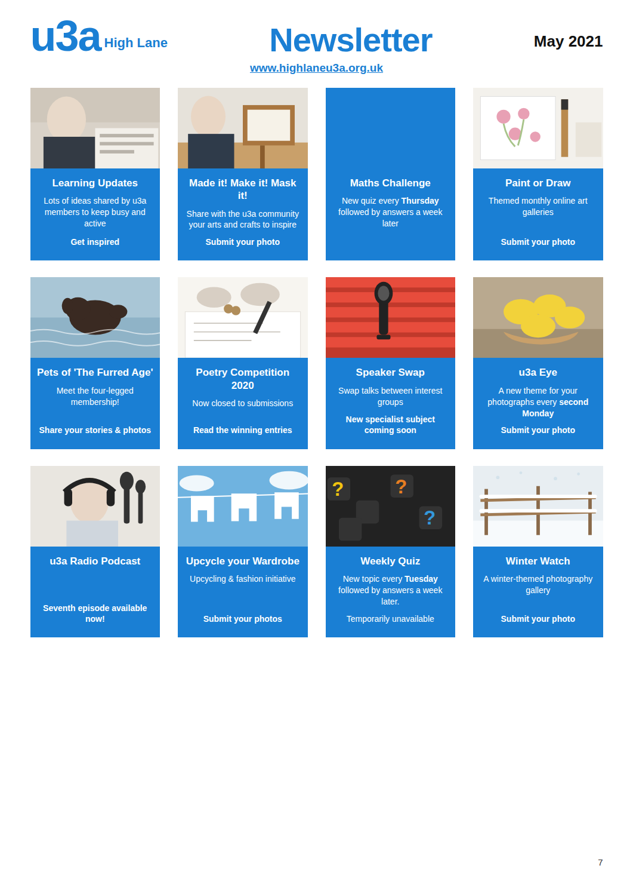u3a High Lane
Newsletter
May 2021
www.highlaneu3a.org.uk
Learning Updates
Lots of ideas shared by u3a members to keep busy and active
Get inspired
Made it! Make it! Mask it!
Share with the u3a community your arts and crafts to inspire
Submit your photo
Maths Challenge
New quiz every Thursday followed by answers a week later
Paint or Draw
Themed monthly online art galleries
Submit your photo
Pets of 'The Furred Age'
Meet the four-legged membership!
Share your stories & photos
Poetry Competition 2020
Now closed to submissions
Read the winning entries
Speaker Swap
Swap talks between interest groups
New specialist subject coming soon
u3a Eye
A new theme for your photographs every second Monday
Submit your photo
u3a Radio Podcast
Seventh episode available now!
Upcycle your Wardrobe
Upcycling & fashion initiative
Submit your photos
Weekly Quiz
New topic every Tuesday followed by answers a week later.
Temporarily unavailable
Winter Watch
A winter-themed photography gallery
Submit your photo
7